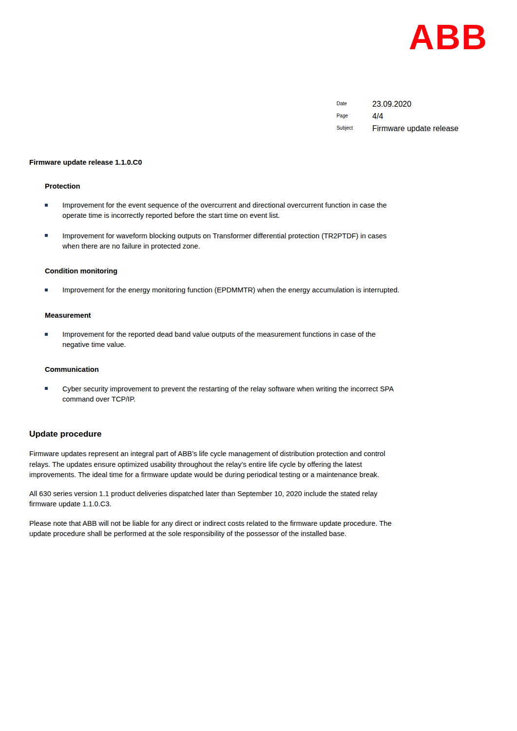ABB
| Date | 23.09.2020 |
| Page | 4/4 |
| Subject | Firmware update release |
Firmware update release 1.1.0.C0
Protection
Improvement for the event sequence of the overcurrent and directional overcurrent function in case the operate time is incorrectly reported before the start time on event list.
Improvement for waveform blocking outputs on Transformer differential protection (TR2PTDF) in cases when there are no failure in protected zone.
Condition monitoring
Improvement for the energy monitoring function (EPDMMTR) when the energy accumulation is interrupted.
Measurement
Improvement for the reported dead band value outputs of the measurement functions in case of the negative time value.
Communication
Cyber security improvement to prevent the restarting of the relay software when writing the incorrect SPA command over TCP/IP.
Update procedure
Firmware updates represent an integral part of ABB’s life cycle management of distribution protection and control relays. The updates ensure optimized usability throughout the relay’s entire life cycle by offering the latest improvements. The ideal time for a firmware update would be during periodical testing or a maintenance break.
All 630 series version 1.1 product deliveries dispatched later than September 10, 2020 include the stated relay firmware update 1.1.0.C3.
Please note that ABB will not be liable for any direct or indirect costs related to the firmware update procedure. The update procedure shall be performed at the sole responsibility of the possessor of the installed base.